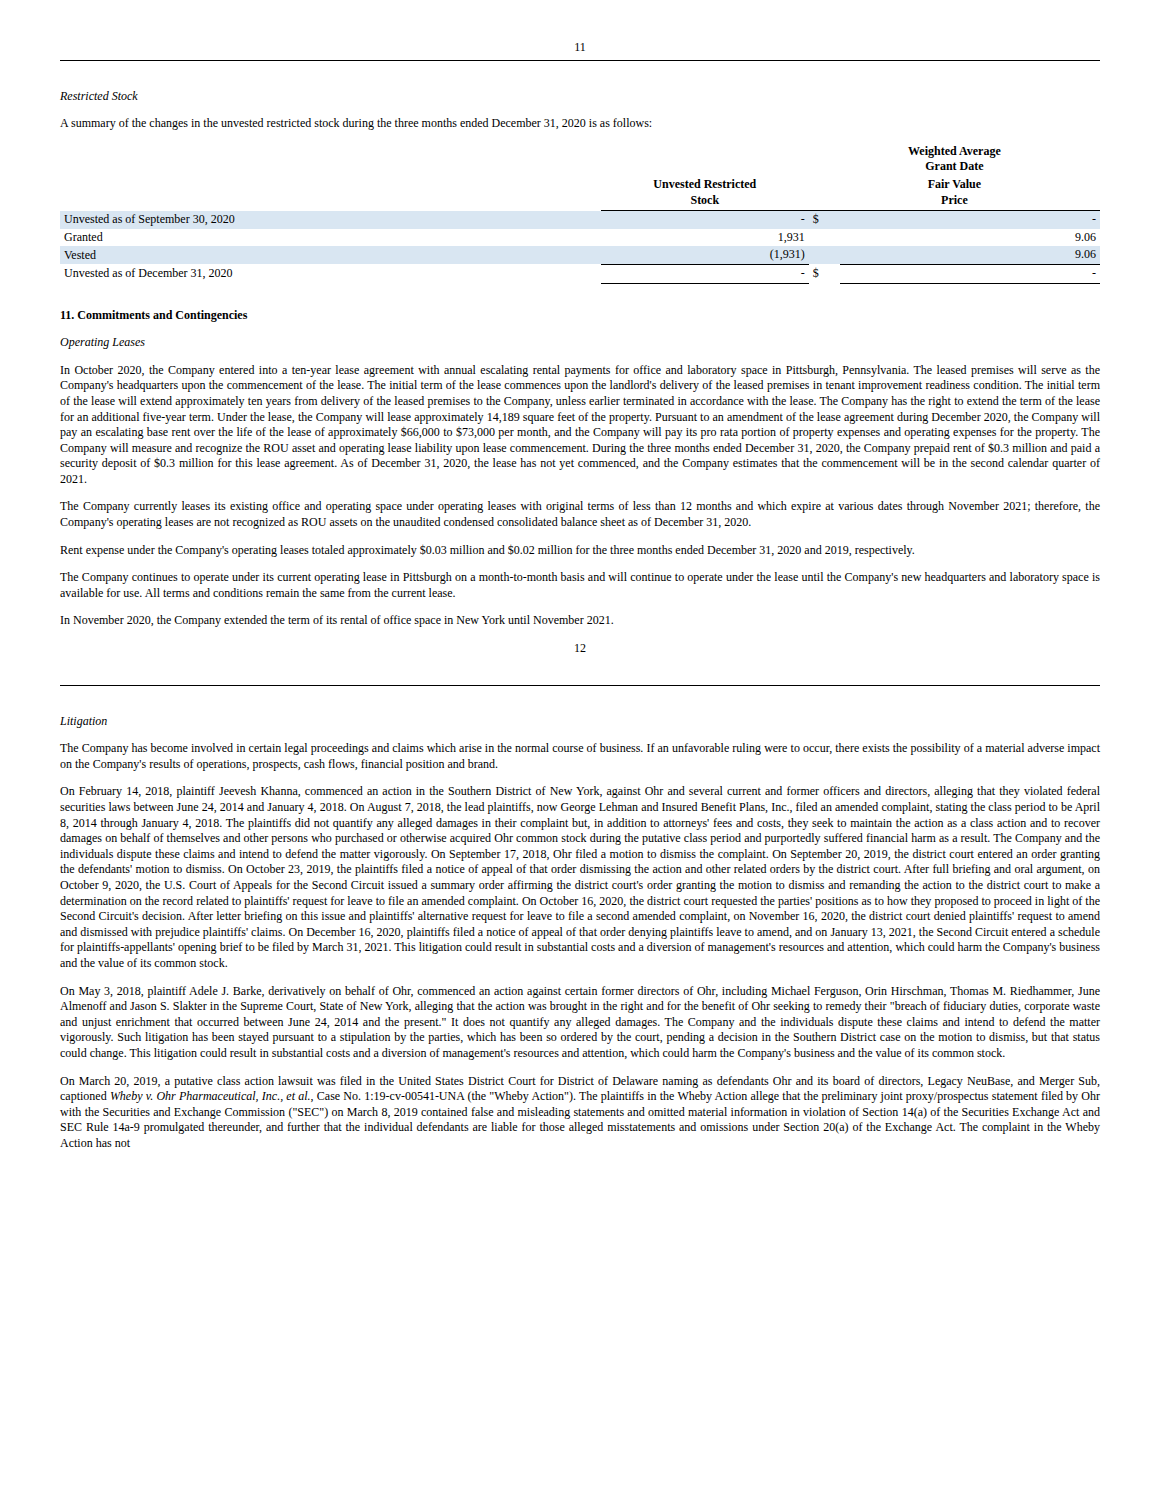11
Restricted Stock
A summary of the changes in the unvested restricted stock during the three months ended December 31, 2020 is as follows:
| | | Weighted Average Grant Date |
| --- | --- | --- |
| | Unvested Restricted Stock | Fair Value Price |
| Unvested as of September 30, 2020 | - | $ | - |
| Granted | 1,931 | | 9.06 |
| Vested | (1,931) | | 9.06 |
| Unvested as of December 31, 2020 | - | $ | - |
11. Commitments and Contingencies
Operating Leases
In October 2020, the Company entered into a ten-year lease agreement with annual escalating rental payments for office and laboratory space in Pittsburgh, Pennsylvania. The leased premises will serve as the Company's headquarters upon the commencement of the lease. The initial term of the lease commences upon the landlord's delivery of the leased premises in tenant improvement readiness condition. The initial term of the lease will extend approximately ten years from delivery of the leased premises to the Company, unless earlier terminated in accordance with the lease. The Company has the right to extend the term of the lease for an additional five-year term. Under the lease, the Company will lease approximately 14,189 square feet of the property. Pursuant to an amendment of the lease agreement during December 2020, the Company will pay an escalating base rent over the life of the lease of approximately $66,000 to $73,000 per month, and the Company will pay its pro rata portion of property expenses and operating expenses for the property. The Company will measure and recognize the ROU asset and operating lease liability upon lease commencement. During the three months ended December 31, 2020, the Company prepaid rent of $0.3 million and paid a security deposit of $0.3 million for this lease agreement. As of December 31, 2020, the lease has not yet commenced, and the Company estimates that the commencement will be in the second calendar quarter of 2021.
The Company currently leases its existing office and operating space under operating leases with original terms of less than 12 months and which expire at various dates through November 2021; therefore, the Company's operating leases are not recognized as ROU assets on the unaudited condensed consolidated balance sheet as of December 31, 2020.
Rent expense under the Company's operating leases totaled approximately $0.03 million and $0.02 million for the three months ended December 31, 2020 and 2019, respectively.
The Company continues to operate under its current operating lease in Pittsburgh on a month-to-month basis and will continue to operate under the lease until the Company's new headquarters and laboratory space is available for use. All terms and conditions remain the same from the current lease.
In November 2020, the Company extended the term of its rental of office space in New York until November 2021.
12
Litigation
The Company has become involved in certain legal proceedings and claims which arise in the normal course of business. If an unfavorable ruling were to occur, there exists the possibility of a material adverse impact on the Company's results of operations, prospects, cash flows, financial position and brand.
On February 14, 2018, plaintiff Jeevesh Khanna, commenced an action in the Southern District of New York, against Ohr and several current and former officers and directors, alleging that they violated federal securities laws between June 24, 2014 and January 4, 2018. On August 7, 2018, the lead plaintiffs, now George Lehman and Insured Benefit Plans, Inc., filed an amended complaint, stating the class period to be April 8, 2014 through January 4, 2018. The plaintiffs did not quantify any alleged damages in their complaint but, in addition to attorneys' fees and costs, they seek to maintain the action as a class action and to recover damages on behalf of themselves and other persons who purchased or otherwise acquired Ohr common stock during the putative class period and purportedly suffered financial harm as a result. The Company and the individuals dispute these claims and intend to defend the matter vigorously. On September 17, 2018, Ohr filed a motion to dismiss the complaint. On September 20, 2019, the district court entered an order granting the defendants' motion to dismiss. On October 23, 2019, the plaintiffs filed a notice of appeal of that order dismissing the action and other related orders by the district court. After full briefing and oral argument, on October 9, 2020, the U.S. Court of Appeals for the Second Circuit issued a summary order affirming the district court's order granting the motion to dismiss and remanding the action to the district court to make a determination on the record related to plaintiffs' request for leave to file an amended complaint. On October 16, 2020, the district court requested the parties' positions as to how they proposed to proceed in light of the Second Circuit's decision. After letter briefing on this issue and plaintiffs' alternative request for leave to file a second amended complaint, on November 16, 2020, the district court denied plaintiffs' request to amend and dismissed with prejudice plaintiffs' claims. On December 16, 2020, plaintiffs filed a notice of appeal of that order denying plaintiffs leave to amend, and on January 13, 2021, the Second Circuit entered a schedule for plaintiffs-appellants' opening brief to be filed by March 31, 2021. This litigation could result in substantial costs and a diversion of management's resources and attention, which could harm the Company's business and the value of its common stock.
On May 3, 2018, plaintiff Adele J. Barke, derivatively on behalf of Ohr, commenced an action against certain former directors of Ohr, including Michael Ferguson, Orin Hirschman, Thomas M. Riedhammer, June Almenoff and Jason S. Slakter in the Supreme Court, State of New York, alleging that the action was brought in the right and for the benefit of Ohr seeking to remedy their "breach of fiduciary duties, corporate waste and unjust enrichment that occurred between June 24, 2014 and the present." It does not quantify any alleged damages. The Company and the individuals dispute these claims and intend to defend the matter vigorously. Such litigation has been stayed pursuant to a stipulation by the parties, which has been so ordered by the court, pending a decision in the Southern District case on the motion to dismiss, but that status could change. This litigation could result in substantial costs and a diversion of management's resources and attention, which could harm the Company's business and the value of its common stock.
On March 20, 2019, a putative class action lawsuit was filed in the United States District Court for District of Delaware naming as defendants Ohr and its board of directors, Legacy NeuBase, and Merger Sub, captioned Wheby v. Ohr Pharmaceutical, Inc., et al., Case No. 1:19-cv-00541-UNA (the "Wheby Action"). The plaintiffs in the Wheby Action allege that the preliminary joint proxy/prospectus statement filed by Ohr with the Securities and Exchange Commission ("SEC") on March 8, 2019 contained false and misleading statements and omitted material information in violation of Section 14(a) of the Securities Exchange Act and SEC Rule 14a-9 promulgated thereunder, and further that the individual defendants are liable for those alleged misstatements and omissions under Section 20(a) of the Exchange Act. The complaint in the Wheby Action has not